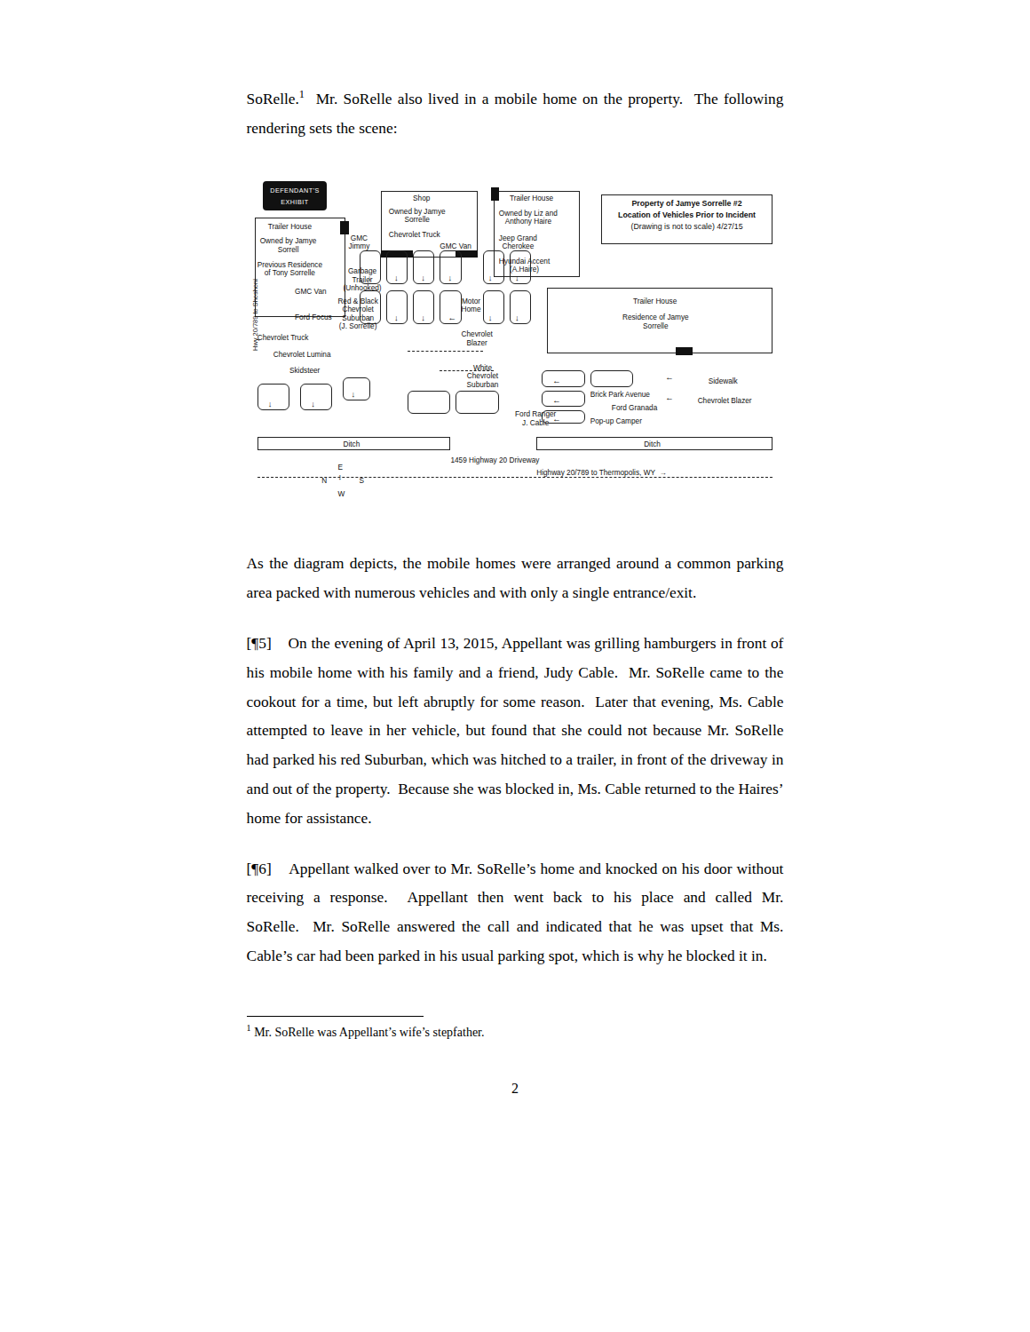SoRelle.1 Mr. SoRelle also lived in a mobile home on the property. The following rendering sets the scene:
DEFENDANT'S
EXHIBIT
Property of Jamye Sorrelle #2
Location of Vehicles Prior to Incident
(Drawing is not to scale) 4/27/15
Shop
Owned by Jamye
Sorrelle
Chevrolet Truck
GMC Van
Trailer House
Owned by Jamye
Sorrell
Previous Residence
of Tony Sorrelle
Trailer House
Owned by Liz and
Anthony Haire
Jeep Grand
Cherokee
Hyundai Accent
(A.Haire)
Trailer House
Residence of Jamye
Sorrelle
GMC
Jimmy
Garbage
Trailer
(Unhooked)
Red & Black
Chevrolet
Suburban
(J. Sorrelle)
Motor
Home
Chevrolet
Blazer
GMC Van
Ford Focus
Chevrolet Truck
Chevrolet Lumina
Skidsteer
Hwy 20/789 to Shoshoni
White
Chevrolet
Suburban
Brick Park Avenue
Ford Granada
Pop-up Camper
Ford Ranger
J. Cable
Sidewalk
Chevrolet Blazer
↓
↓
↓
↓
↓
↓
↓
←
↓
↓
↓
↓
↓
↓
↓
←
←
←
←
←
Ditch
Ditch
1459 Highway 20 Driveway
Highway 20/789 to Thermopolis, WY →
E
N
S
W
↕
As the diagram depicts, the mobile homes were arranged around a common parking area packed with numerous vehicles and with only a single entrance/exit.
[¶5] On the evening of April 13, 2015, Appellant was grilling hamburgers in front of his mobile home with his family and a friend, Judy Cable. Mr. SoRelle came to the cookout for a time, but left abruptly for some reason. Later that evening, Ms. Cable attempted to leave in her vehicle, but found that she could not because Mr. SoRelle had parked his red Suburban, which was hitched to a trailer, in front of the driveway in and out of the property. Because she was blocked in, Ms. Cable returned to the Haires’ home for assistance.
[¶6] Appellant walked over to Mr. SoRelle’s home and knocked on his door without receiving a response. Appellant then went back to his place and called Mr. SoRelle. Mr. SoRelle answered the call and indicated that he was upset that Ms. Cable’s car had been parked in his usual parking spot, which is why he blocked it in.
1 Mr. SoRelle was Appellant’s wife’s stepfather.
2